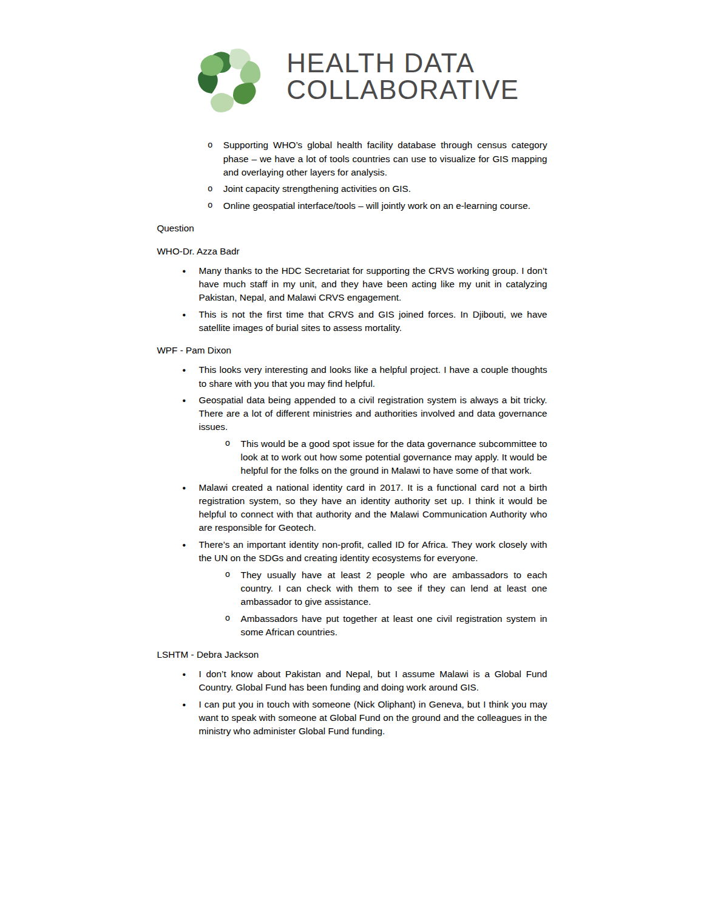HEALTH DATA COLLABORATIVE
Supporting WHO’s global health facility database through census category phase – we have a lot of tools countries can use to visualize for GIS mapping and overlaying other layers for analysis.
Joint capacity strengthening activities on GIS.
Online geospatial interface/tools – will jointly work on an e-learning course.
Question
WHO-Dr. Azza Badr
Many thanks to the HDC Secretariat for supporting the CRVS working group. I don’t have much staff in my unit, and they have been acting like my unit in catalyzing Pakistan, Nepal, and Malawi CRVS engagement.
This is not the first time that CRVS and GIS joined forces. In Djibouti, we have satellite images of burial sites to assess mortality.
WPF - Pam Dixon
This looks very interesting and looks like a helpful project. I have a couple thoughts to share with you that you may find helpful.
Geospatial data being appended to a civil registration system is always a bit tricky. There are a lot of different ministries and authorities involved and data governance issues.
This would be a good spot issue for the data governance subcommittee to look at to work out how some potential governance may apply. It would be helpful for the folks on the ground in Malawi to have some of that work.
Malawi created a national identity card in 2017. It is a functional card not a birth registration system, so they have an identity authority set up. I think it would be helpful to connect with that authority and the Malawi Communication Authority who are responsible for Geotech.
There’s an important identity non-profit, called ID for Africa. They work closely with the UN on the SDGs and creating identity ecosystems for everyone.
They usually have at least 2 people who are ambassadors to each country. I can check with them to see if they can lend at least one ambassador to give assistance.
Ambassadors have put together at least one civil registration system in some African countries.
LSHTM - Debra Jackson
I don’t know about Pakistan and Nepal, but I assume Malawi is a Global Fund Country. Global Fund has been funding and doing work around GIS.
I can put you in touch with someone (Nick Oliphant) in Geneva, but I think you may want to speak with someone at Global Fund on the ground and the colleagues in the ministry who administer Global Fund funding.